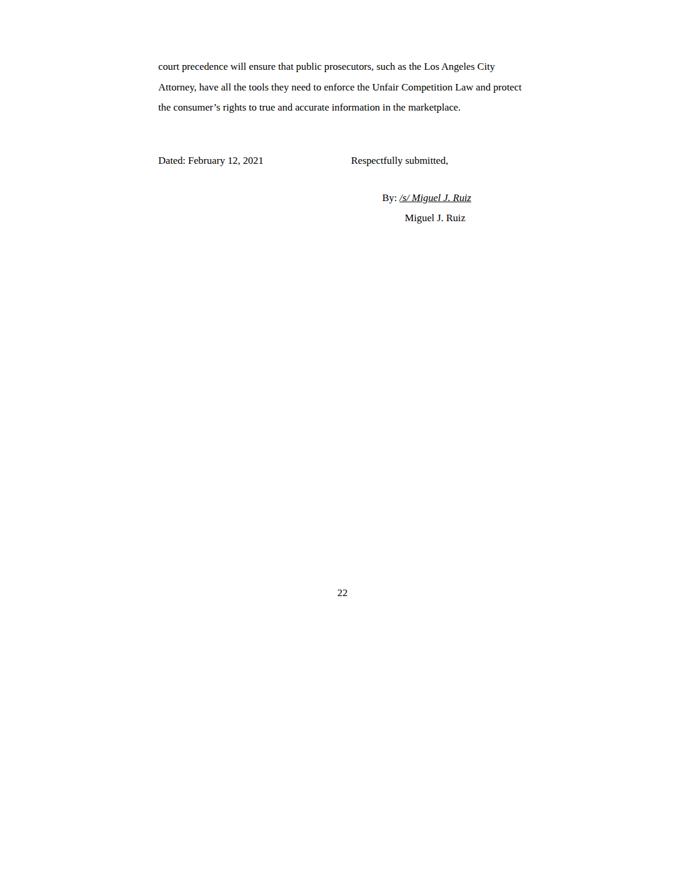court precedence will ensure that public prosecutors, such as the Los Angeles City Attorney, have all the tools they need to enforce the Unfair Competition Law and protect the consumer’s rights to true and accurate information in the marketplace.
Dated: February 12, 2021
Respectfully submitted,
By: /s/ Miguel J. Ruiz
Miguel J. Ruiz
22